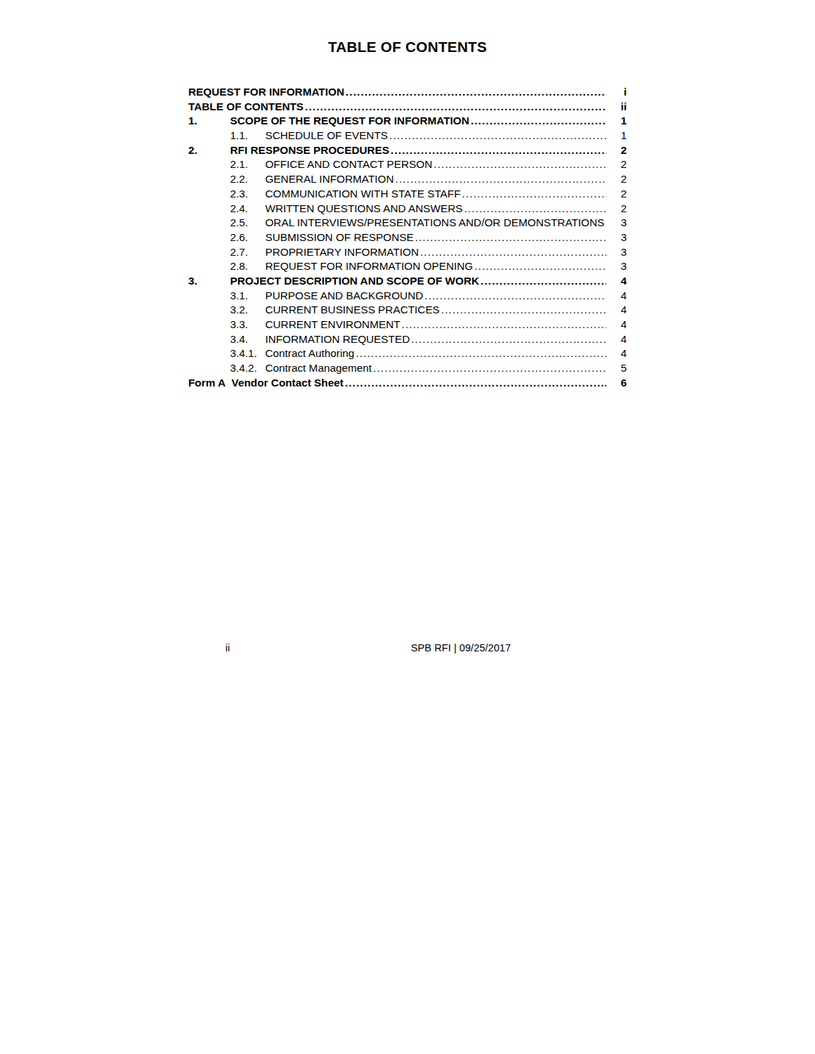TABLE OF CONTENTS
| REQUEST FOR INFORMATION ..................................................................................................................... | i |
| TABLE OF CONTENTS ................................................................................................................................. | ii |
| 1. | SCOPE OF THE REQUEST FOR INFORMATION .............................................................................. | 1 |
| | 1.1. | SCHEDULE OF EVENTS ............................................................................................................. | 1 |
| 2. | RFI RESPONSE PROCEDURES ..................................................................................................... | 2 |
| | 2.1. | OFFICE AND CONTACT PERSON ............................................................................................. | 2 |
| | 2.2. | GENERAL INFORMATION ......................................................................................................... | 2 |
| | 2.3. | COMMUNICATION WITH STATE STAFF ..................................................................................... | 2 |
| | 2.4. | WRITTEN QUESTIONS AND ANSWERS ..................................................................................... | 2 |
| | 2.5. | ORAL INTERVIEWS/PRESENTATIONS AND/OR DEMONSTRATIONS .................................... | 3 |
| | 2.6. | SUBMISSION OF RESPONSE .................................................................................................... | 3 |
| | 2.7. | PROPRIETARY INFORMATION .................................................................................................. | 3 |
| | 2.8. | REQUEST FOR INFORMATION OPENING .................................................................................. | 3 |
| 3. | PROJECT DESCRIPTION AND SCOPE OF WORK ............................................................. | 4 |
| | 3.1. | PURPOSE AND BACKGROUND ................................................................................................ | 4 |
| | 3.2. | CURRENT BUSINESS PRACTICES ........................................................................................... | 4 |
| | 3.3. | CURRENT ENVIRONMENT ....................................................................................................... | 4 |
| | 3.4. | INFORMATION REQUESTED .................................................................................................... | 4 |
| | 3.4.1. | Contract Authoring ....................................................................................................................... | 4 |
| | 3.4.2. | Contract Management ................................................................................................................ | 5 |
| Form A Vendor Contact Sheet ....................................................................................................... | 6 |
ii
SPB RFI | 09/25/2017